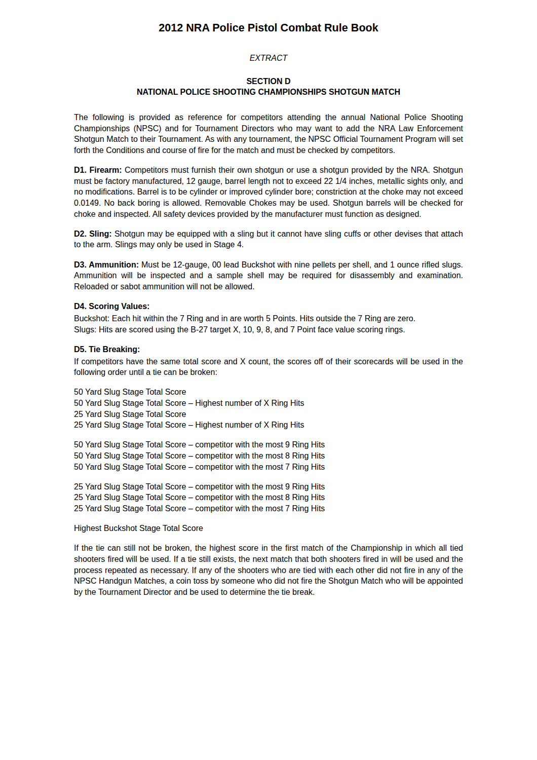2012 NRA Police Pistol Combat Rule Book
EXTRACT
SECTION D
NATIONAL POLICE SHOOTING CHAMPIONSHIPS SHOTGUN MATCH
The following is provided as reference for competitors attending the annual National Police Shooting Championships (NPSC) and for Tournament Directors who may want to add the NRA Law Enforcement Shotgun Match to their Tournament. As with any tournament, the NPSC Official Tournament Program will set forth the Conditions and course of fire for the match and must be checked by competitors.
D1. Firearm: Competitors must furnish their own shotgun or use a shotgun provided by the NRA. Shotgun must be factory manufactured, 12 gauge, barrel length not to exceed 22 1/4 inches, metallic sights only, and no modifications. Barrel is to be cylinder or improved cylinder bore; constriction at the choke may not exceed 0.0149. No back boring is allowed. Removable Chokes may be used. Shotgun barrels will be checked for choke and inspected. All safety devices provided by the manufacturer must function as designed.
D2. Sling: Shotgun may be equipped with a sling but it cannot have sling cuffs or other devises that attach to the arm. Slings may only be used in Stage 4.
D3. Ammunition: Must be 12-gauge, 00 lead Buckshot with nine pellets per shell, and 1 ounce rifled slugs. Ammunition will be inspected and a sample shell may be required for disassembly and examination. Reloaded or sabot ammunition will not be allowed.
D4. Scoring Values:
Buckshot: Each hit within the 7 Ring and in are worth 5 Points. Hits outside the 7 Ring are zero.
Slugs: Hits are scored using the B-27 target X, 10, 9, 8, and 7 Point face value scoring rings.
D5. Tie Breaking:
If competitors have the same total score and X count, the scores off of their scorecards will be used in the following order until a tie can be broken:
50 Yard Slug Stage Total Score
50 Yard Slug Stage Total Score – Highest number of X Ring Hits
25 Yard Slug Stage Total Score
25 Yard Slug Stage Total Score – Highest number of X Ring Hits
50 Yard Slug Stage Total Score – competitor with the most 9 Ring Hits
50 Yard Slug Stage Total Score – competitor with the most 8 Ring Hits
50 Yard Slug Stage Total Score – competitor with the most 7 Ring Hits
25 Yard Slug Stage Total Score – competitor with the most 9 Ring Hits
25 Yard Slug Stage Total Score – competitor with the most 8 Ring Hits
25 Yard Slug Stage Total Score – competitor with the most 7 Ring Hits
Highest Buckshot Stage Total Score
If the tie can still not be broken, the highest score in the first match of the Championship in which all tied shooters fired will be used. If a tie still exists, the next match that both shooters fired in will be used and the process repeated as necessary. If any of the shooters who are tied with each other did not fire in any of the NPSC Handgun Matches, a coin toss by someone who did not fire the Shotgun Match who will be appointed by the Tournament Director and be used to determine the tie break.